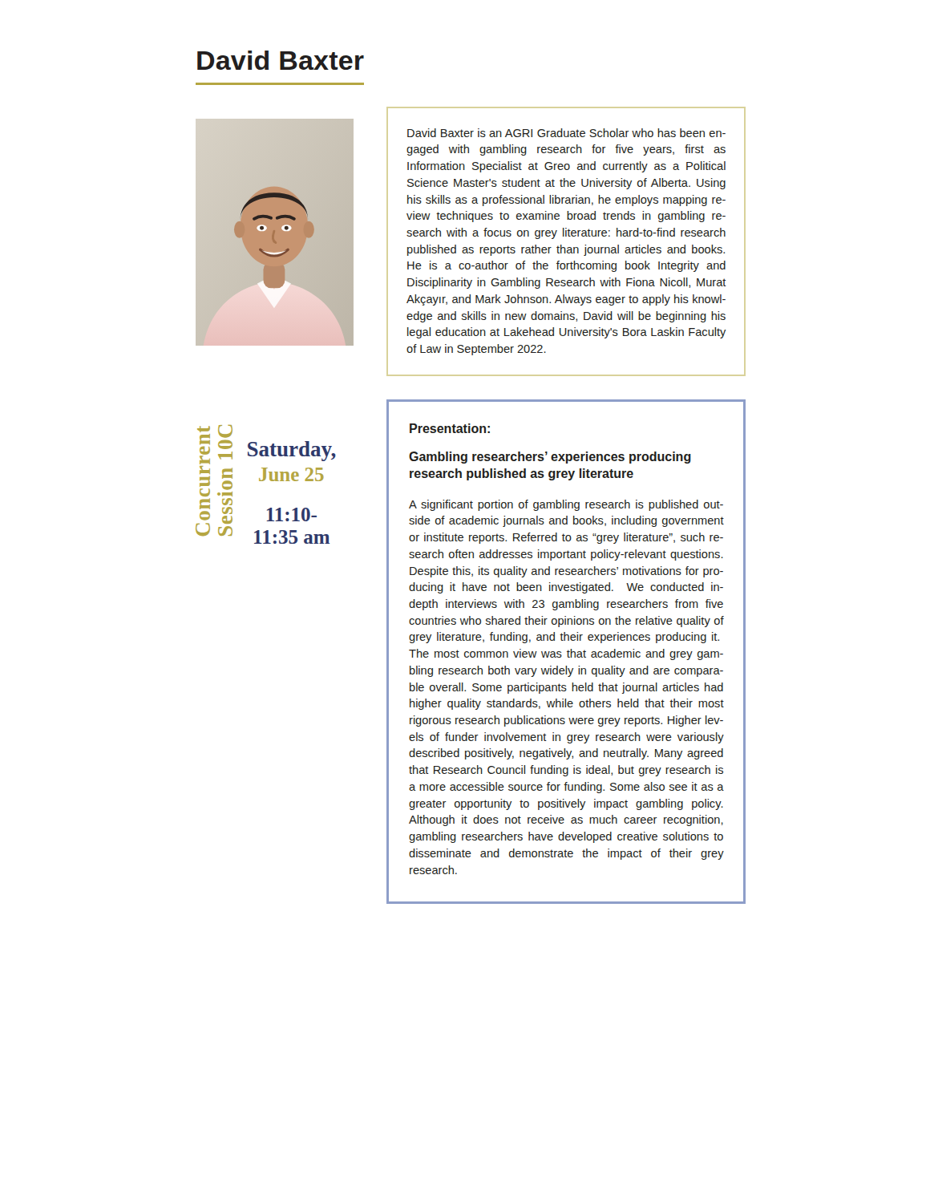David Baxter
Concurrent
Session 10C
Saturday, June 25 11:10-
11:35 am
David Baxter is an AGRI Graduate Scholar who has been engaged with gambling research for five years, first as Information Specialist at Greo and currently as a Political Science Master's student at the University of Alberta. Using his skills as a professional librarian, he employs mapping review techniques to examine broad trends in gambling research with a focus on grey literature: hard-to-find research published as reports rather than journal articles and books. He is a co-author of the forthcoming book Integrity and Disciplinarity in Gambling Research with Fiona Nicoll, Murat Akçayır, and Mark Johnson. Always eager to apply his knowledge and skills in new domains, David will be beginning his legal education at Lakehead University's Bora Laskin Faculty of Law in September 2022.
Presentation:
Gambling researchers’ experiences producing research published as grey literature
A significant portion of gambling research is published outside of academic journals and books, including government or institute reports. Referred to as “grey literature”, such research often addresses important policy-relevant questions. Despite this, its quality and researchers’ motivations for producing it have not been investigated. We conducted in-depth interviews with 23 gambling researchers from five countries who shared their opinions on the relative quality of grey literature, funding, and their experiences producing it. The most common view was that academic and grey gambling research both vary widely in quality and are comparable overall. Some participants held that journal articles had higher quality standards, while others held that their most rigorous research publications were grey reports. Higher levels of funder involvement in grey research were variously described positively, negatively, and neutrally. Many agreed that Research Council funding is ideal, but grey research is a more accessible source for funding. Some also see it as a greater opportunity to positively impact gambling policy. Although it does not receive as much career recognition, gambling researchers have developed creative solutions to disseminate and demonstrate the impact of their grey research.